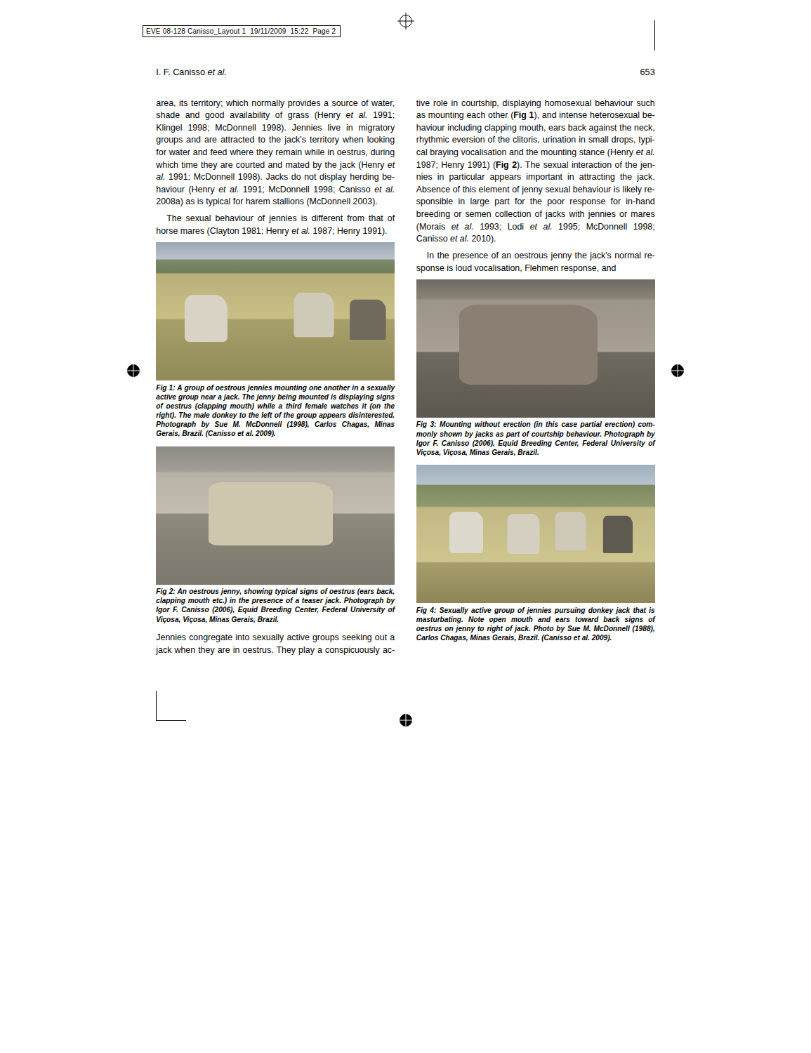EVE 08-128 Canisso_Layout 1 19/11/2009 15:22 Page 2
I. F. Canisso et al.
653
area, its territory; which normally provides a source of water, shade and good availability of grass (Henry et al. 1991; Klingel 1998; McDonnell 1998). Jennies live in migratory groups and are attracted to the jack's territory when looking for water and feed where they remain while in oestrus, during which time they are courted and mated by the jack (Henry et al. 1991; McDonnell 1998). Jacks do not display herding behaviour (Henry et al. 1991; McDonnell 1998; Canisso et al. 2008a) as is typical for harem stallions (McDonnell 2003).
The sexual behaviour of jennies is different from that of horse mares (Clayton 1981; Henry et al. 1987; Henry 1991).
Fig 1: A group of oestrous jennies mounting one another in a sexually active group near a jack. The jenny being mounted is displaying signs of oestrus (clapping mouth) while a third female watches it (on the right). The male donkey to the left of the group appears disinterested. Photograph by Sue M. McDonnell (1998), Carlos Chagas, Minas Gerais, Brazil. (Canisso et al. 2009).
Fig 2: An oestrous jenny, showing typical signs of oestrus (ears back, clapping mouth etc.) in the presence of a teaser jack. Photograph by Igor F. Canisso (2006), Equid Breeding Center, Federal University of Viçosa, Viçosa, Minas Gerais, Brazil.
Jennies congregate into sexually active groups seeking out a jack when they are in oestrus. They play a conspicuously active role in courtship, displaying homosexual behaviour such as mounting each other (Fig 1), and intense heterosexual behaviour including clapping mouth, ears back against the neck, rhythmic eversion of the clitoris, urination in small drops, typical braying vocalisation and the mounting stance (Henry et al. 1987; Henry 1991) (Fig 2). The sexual interaction of the jennies in particular appears important in attracting the jack. Absence of this element of jenny sexual behaviour is likely responsible in large part for the poor response for in-hand breeding or semen collection of jacks with jennies or mares (Morais et al. 1993; Lodi et al. 1995; McDonnell 1998; Canisso et al. 2010).
In the presence of an oestrous jenny the jack's normal response is loud vocalisation, Flehmen response, and
Fig 3: Mounting without erection (in this case partial erection) commonly shown by jacks as part of courtship behaviour. Photograph by Igor F. Canisso (2006), Equid Breeding Center, Federal University of Viçosa, Viçosa, Minas Gerais, Brazil.
Fig 4: Sexually active group of jennies pursuing donkey jack that is masturbating. Note open mouth and ears toward back signs of oestrus on jenny to right of jack. Photo by Sue M. McDonnell (1988), Carlos Chagas, Minas Gerais, Brazil. (Canisso et al. 2009).